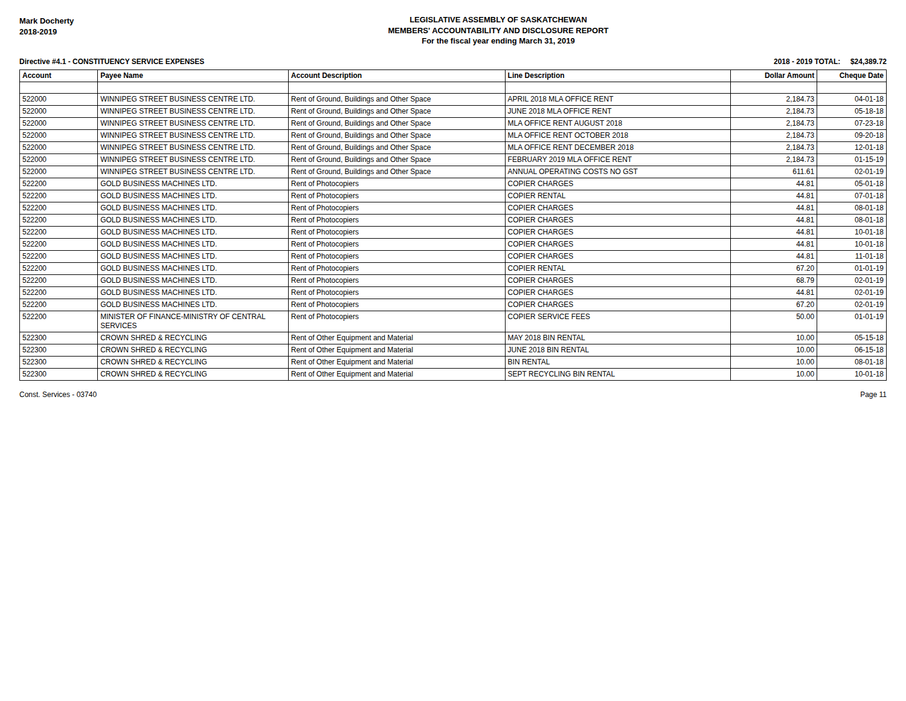Mark Docherty
2018-2019
LEGISLATIVE ASSEMBLY OF SASKATCHEWAN
MEMBERS' ACCOUNTABILITY AND DISCLOSURE REPORT
For the fiscal year ending March 31, 2019
Directive #4.1 - CONSTITUENCY SERVICE EXPENSES
2018 - 2019 TOTAL: $24,389.72
| Account | Payee Name | Account Description | Line Description | Dollar Amount | Cheque Date |
| --- | --- | --- | --- | --- | --- |
| 522000 | WINNIPEG STREET BUSINESS CENTRE LTD. | Rent of Ground, Buildings and Other Space | APRIL 2018 MLA OFFICE RENT | 2,184.73 | 04-01-18 |
| 522000 | WINNIPEG STREET BUSINESS CENTRE LTD. | Rent of Ground, Buildings and Other Space | JUNE 2018 MLA OFFICE RENT | 2,184.73 | 05-18-18 |
| 522000 | WINNIPEG STREET BUSINESS CENTRE LTD. | Rent of Ground, Buildings and Other Space | MLA OFFICE RENT AUGUST 2018 | 2,184.73 | 07-23-18 |
| 522000 | WINNIPEG STREET BUSINESS CENTRE LTD. | Rent of Ground, Buildings and Other Space | MLA OFFICE RENT OCTOBER 2018 | 2,184.73 | 09-20-18 |
| 522000 | WINNIPEG STREET BUSINESS CENTRE LTD. | Rent of Ground, Buildings and Other Space | MLA OFFICE RENT DECEMBER 2018 | 2,184.73 | 12-01-18 |
| 522000 | WINNIPEG STREET BUSINESS CENTRE LTD. | Rent of Ground, Buildings and Other Space | FEBRUARY 2019 MLA OFFICE RENT | 2,184.73 | 01-15-19 |
| 522000 | WINNIPEG STREET BUSINESS CENTRE LTD. | Rent of Ground, Buildings and Other Space | ANNUAL OPERATING COSTS NO GST | 611.61 | 02-01-19 |
| 522200 | GOLD BUSINESS MACHINES LTD. | Rent of Photocopiers | COPIER CHARGES | 44.81 | 05-01-18 |
| 522200 | GOLD BUSINESS MACHINES LTD. | Rent of Photocopiers | COPIER RENTAL | 44.81 | 07-01-18 |
| 522200 | GOLD BUSINESS MACHINES LTD. | Rent of Photocopiers | COPIER CHARGES | 44.81 | 08-01-18 |
| 522200 | GOLD BUSINESS MACHINES LTD. | Rent of Photocopiers | COPIER CHARGES | 44.81 | 08-01-18 |
| 522200 | GOLD BUSINESS MACHINES LTD. | Rent of Photocopiers | COPIER CHARGES | 44.81 | 10-01-18 |
| 522200 | GOLD BUSINESS MACHINES LTD. | Rent of Photocopiers | COPIER CHARGES | 44.81 | 10-01-18 |
| 522200 | GOLD BUSINESS MACHINES LTD. | Rent of Photocopiers | COPIER CHARGES | 44.81 | 11-01-18 |
| 522200 | GOLD BUSINESS MACHINES LTD. | Rent of Photocopiers | COPIER RENTAL | 67.20 | 01-01-19 |
| 522200 | GOLD BUSINESS MACHINES LTD. | Rent of Photocopiers | COPIER CHARGES | 68.79 | 02-01-19 |
| 522200 | GOLD BUSINESS MACHINES LTD. | Rent of Photocopiers | COPIER CHARGES | 44.81 | 02-01-19 |
| 522200 | GOLD BUSINESS MACHINES LTD. | Rent of Photocopiers | COPIER CHARGES | 67.20 | 02-01-19 |
| 522200 | MINISTER OF FINANCE-MINISTRY OF CENTRAL SERVICES | Rent of Photocopiers | COPIER SERVICE FEES | 50.00 | 01-01-19 |
| 522300 | CROWN SHRED & RECYCLING | Rent of Other Equipment and Material | MAY 2018 BIN RENTAL | 10.00 | 05-15-18 |
| 522300 | CROWN SHRED & RECYCLING | Rent of Other Equipment and Material | JUNE 2018 BIN RENTAL | 10.00 | 06-15-18 |
| 522300 | CROWN SHRED & RECYCLING | Rent of Other Equipment and Material | BIN RENTAL | 10.00 | 08-01-18 |
| 522300 | CROWN SHRED & RECYCLING | Rent of Other Equipment and Material | SEPT RECYCLING BIN RENTAL | 10.00 | 10-01-18 |
Const. Services - 03740
Page 11